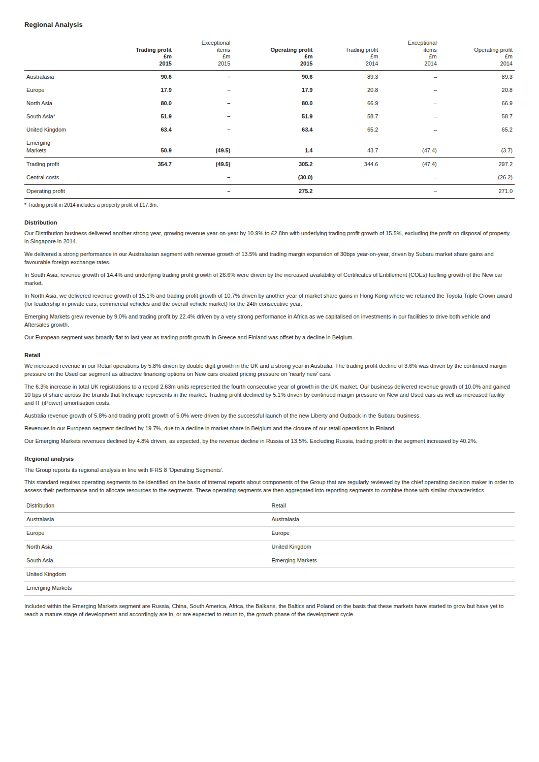Regional Analysis
| | Trading profit £m 2015 | Exceptional items £m 2015 | Operating profit £m 2015 | Trading profit £m 2014 | Exceptional items £m 2014 | Operating profit £m 2014 |
| --- | --- | --- | --- | --- | --- | --- |
| Australasia | 90.6 | – | 90.6 | 89.3 | – | 89.3 |
| Europe | 17.9 | – | 17.9 | 20.8 | – | 20.8 |
| North Asia | 80.0 | – | 80.0 | 66.9 | – | 66.9 |
| South Asia* | 51.9 | – | 51.9 | 58.7 | – | 58.7 |
| United Kingdom | 63.4 | – | 63.4 | 65.2 | – | 65.2 |
| Emerging Markets | 50.9 | (49.5) | 1.4 | 43.7 | (47.4) | (3.7) |
| Trading profit | 354.7 | (49.5) | 305.2 | 344.6 | (47.4) | 297.2 |
| Central costs | | – | (30.0) | | – | (26.2) |
| Operating profit | | – | 275.2 | | – | 271.0 |
* Trading profit in 2014 includes a property profit of £17.3m.
Distribution
Our Distribution business delivered another strong year, growing revenue year-on-year by 10.9% to £2.8bn with underlying trading profit growth of 15.5%, excluding the profit on disposal of property in Singapore in 2014.
We delivered a strong performance in our Australasian segment with revenue growth of 13.5% and trading margin expansion of 30bps year-on-year, driven by Subaru market share gains and favourable foreign exchange rates.
In South Asia, revenue growth of 14.4% and underlying trading profit growth of 26.6% were driven by the increased availability of Certificates of Entitlement (COEs) fuelling growth of the New car market.
In North Asia, we delivered revenue growth of 15.1% and trading profit growth of 10.7% driven by another year of market share gains in Hong Kong where we retained the Toyota Triple Crown award (for leadership in private cars, commercial vehicles and the overall vehicle market) for the 24th consecutive year.
Emerging Markets grew revenue by 9.0% and trading profit by 22.4% driven by a very strong performance in Africa as we capitalised on investments in our facilities to drive both vehicle and Aftersales growth.
Our European segment was broadly flat to last year as trading profit growth in Greece and Finland was offset by a decline in Belgium.
Retail
We increased revenue in our Retail operations by 5.8% driven by double digit growth in the UK and a strong year in Australia. The trading profit decline of 3.6% was driven by the continued margin pressure on the Used car segment as attractive financing options on New cars created pricing pressure on 'nearly new' cars.
The 6.3% increase in total UK registrations to a record 2.63m units represented the fourth consecutive year of growth in the UK market. Our business delivered revenue growth of 10.0% and gained 10 bps of share across the brands that Inchcape represents in the market. Trading profit declined by 5.1% driven by continued margin pressure on New and Used cars as well as increased facility and IT (iPower) amortisation costs.
Australia revenue growth of 5.8% and trading profit growth of 5.0% were driven by the successful launch of the new Liberty and Outback in the Subaru business.
Revenues in our European segment declined by 19.7%, due to a decline in market share in Belgium and the closure of our retail operations in Finland.
Our Emerging Markets revenues declined by 4.8% driven, as expected, by the revenue decline in Russia of 13.5%. Excluding Russia, trading profit in the segment increased by 40.2%.
Regional analysis
The Group reports its regional analysis in line with IFRS 8 'Operating Segments'.
This standard requires operating segments to be identified on the basis of internal reports about components of the Group that are regularly reviewed by the chief operating decision maker in order to assess their performance and to allocate resources to the segments. These operating segments are then aggregated into reporting segments to combine those with similar characteristics.
| Distribution | Retail |
| --- | --- |
| Australasia | Australasia |
| Europe | Europe |
| North Asia | United Kingdom |
| South Asia | Emerging Markets |
| United Kingdom | |
| Emerging Markets | |
Included within the Emerging Markets segment are Russia, China, South America, Africa, the Balkans, the Baltics and Poland on the basis that these markets have started to grow but have yet to reach a mature stage of development and accordingly are in, or are expected to return to, the growth phase of the development cycle.